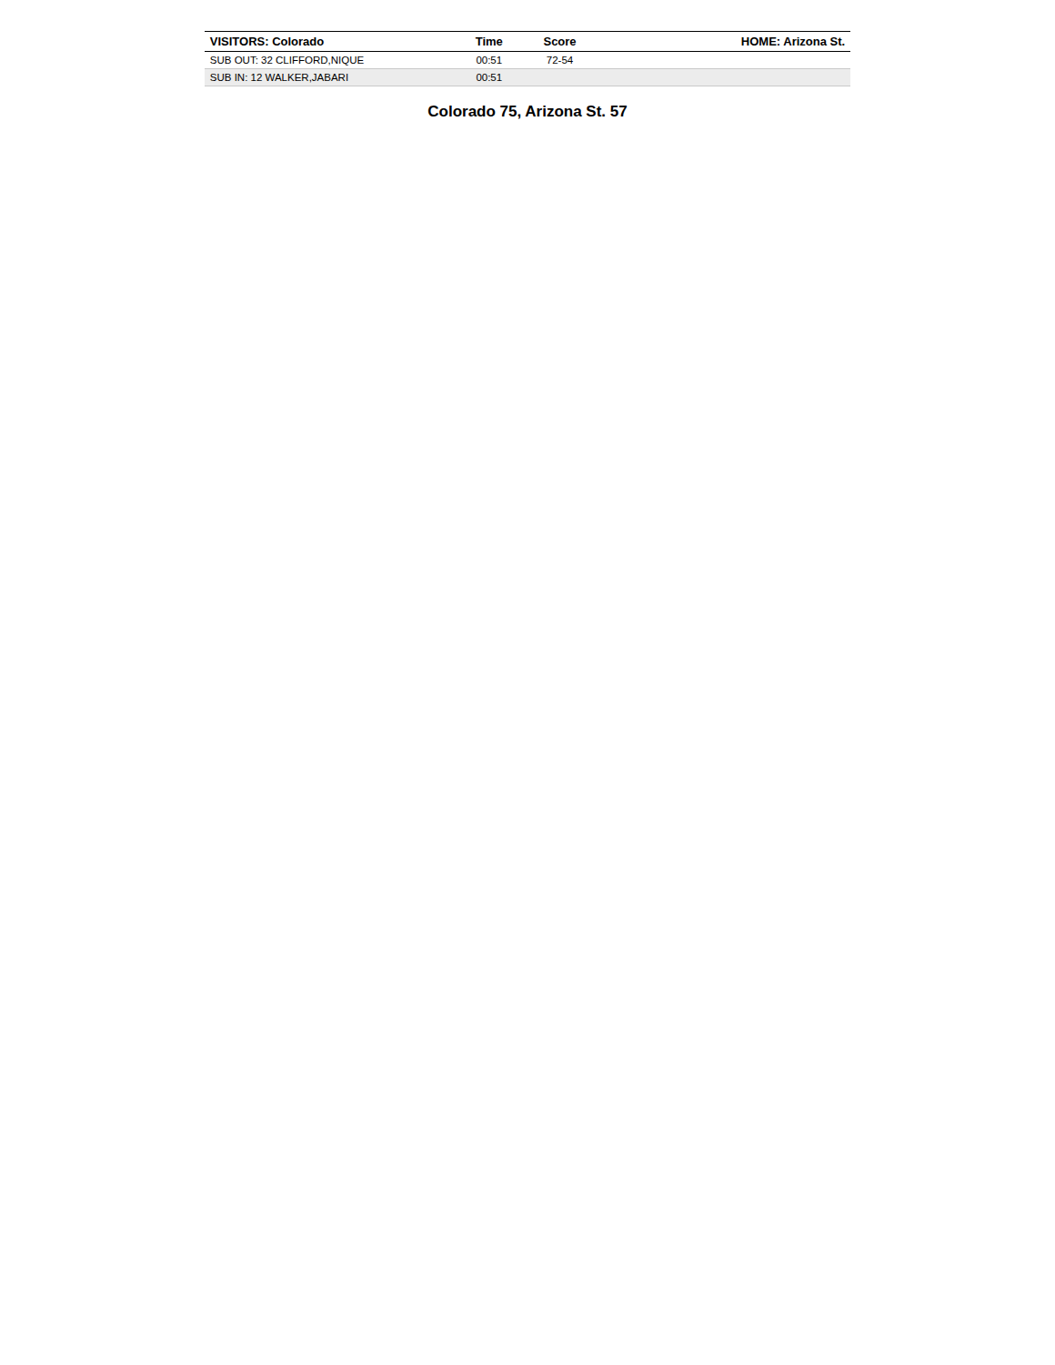| VISITORS: Colorado | Time | Score | HOME: Arizona St. |
| --- | --- | --- | --- |
| SUB OUT: 32 CLIFFORD,NIQUE | 00:51 | 72-54 | |
| SUB IN: 12 WALKER,JABARI | 00:51 | | |
Colorado 75, Arizona St. 57